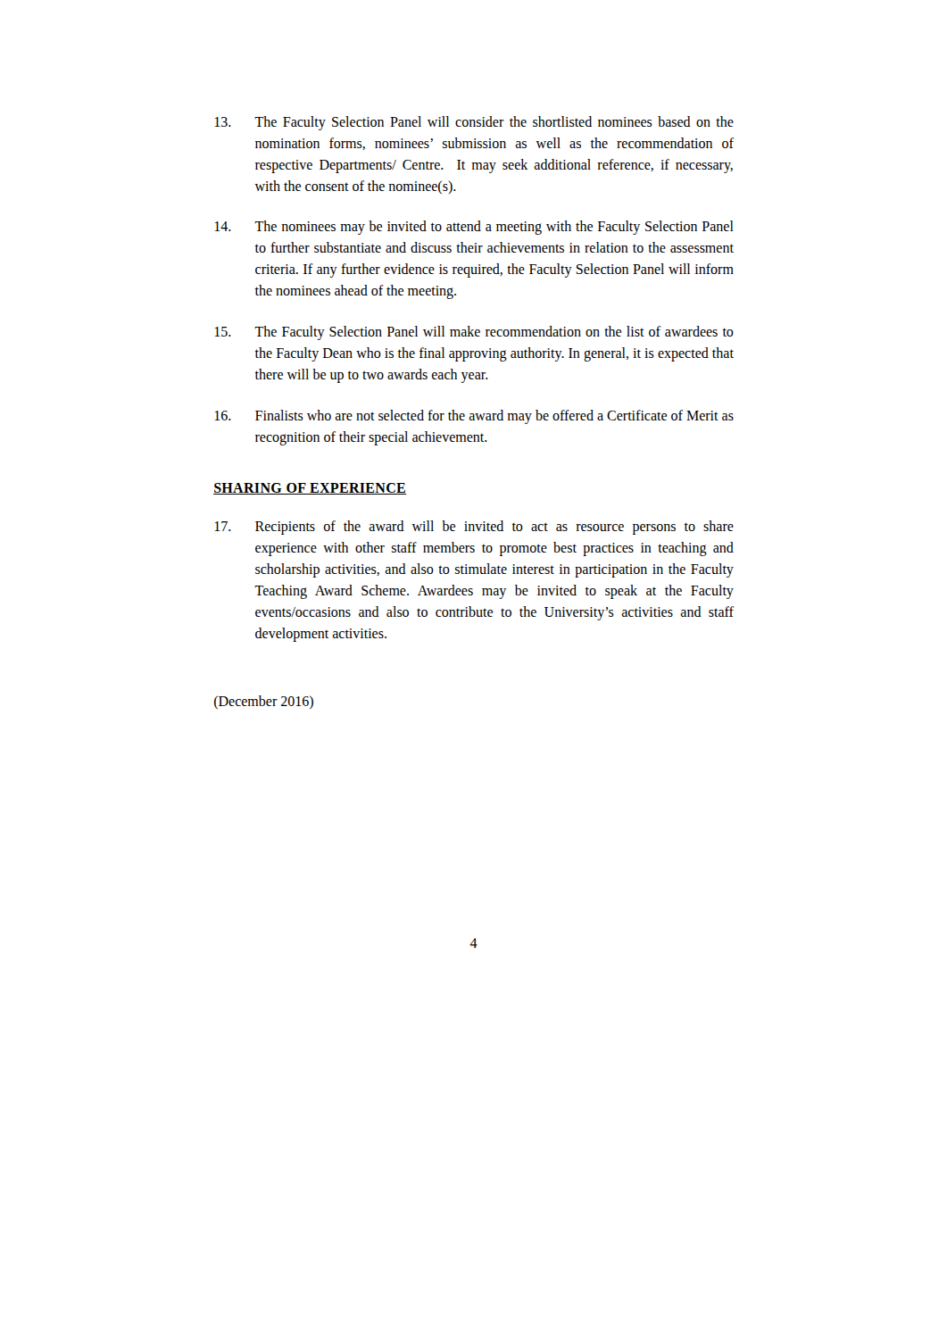13. The Faculty Selection Panel will consider the shortlisted nominees based on the nomination forms, nominees’ submission as well as the recommendation of respective Departments/ Centre. It may seek additional reference, if necessary, with the consent of the nominee(s).
14. The nominees may be invited to attend a meeting with the Faculty Selection Panel to further substantiate and discuss their achievements in relation to the assessment criteria. If any further evidence is required, the Faculty Selection Panel will inform the nominees ahead of the meeting.
15. The Faculty Selection Panel will make recommendation on the list of awardees to the Faculty Dean who is the final approving authority. In general, it is expected that there will be up to two awards each year.
16. Finalists who are not selected for the award may be offered a Certificate of Merit as recognition of their special achievement.
SHARING OF EXPERIENCE
17. Recipients of the award will be invited to act as resource persons to share experience with other staff members to promote best practices in teaching and scholarship activities, and also to stimulate interest in participation in the Faculty Teaching Award Scheme. Awardees may be invited to speak at the Faculty events/occasions and also to contribute to the University’s activities and staff development activities.
(December 2016)
4